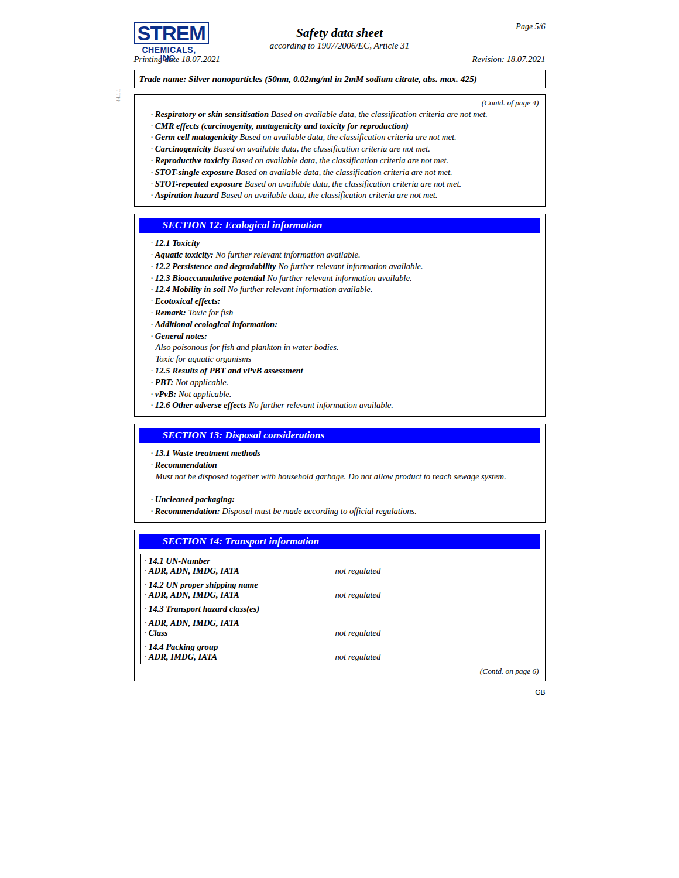STREM
CHEMICALS, INC.
Page 5/6
Safety data sheet
according to 1907/2006/EC, Article 31
Printing date 18.07.2021 Revision: 18.07.2021
Trade name: Silver nanoparticles (50nm, 0.02mg/ml in 2mM sodium citrate, abs. max. 425)
(Contd. of page 4)
· Respiratory or skin sensitisation Based on available data, the classification criteria are not met.
· CMR effects (carcinogenity, mutagenicity and toxicity for reproduction)
· Germ cell mutagenicity Based on available data, the classification criteria are not met.
· Carcinogenicity Based on available data, the classification criteria are not met.
· Reproductive toxicity Based on available data, the classification criteria are not met.
· STOT-single exposure Based on available data, the classification criteria are not met.
· STOT-repeated exposure Based on available data, the classification criteria are not met.
· Aspiration hazard Based on available data, the classification criteria are not met.
SECTION 12: Ecological information
· 12.1 Toxicity
· Aquatic toxicity: No further relevant information available.
· 12.2 Persistence and degradability No further relevant information available.
· 12.3 Bioaccumulative potential No further relevant information available.
· 12.4 Mobility in soil No further relevant information available.
· Ecotoxical effects:
· Remark: Toxic for fish
· Additional ecological information:
· General notes:
Also poisonous for fish and plankton in water bodies.
Toxic for aquatic organisms
· 12.5 Results of PBT and vPvB assessment
· PBT: Not applicable.
· vPvB: Not applicable.
· 12.6 Other adverse effects No further relevant information available.
SECTION 13: Disposal considerations
· 13.1 Waste treatment methods
· Recommendation
Must not be disposed together with household garbage. Do not allow product to reach sewage system.
· Uncleaned packaging:
· Recommendation: Disposal must be made according to official regulations.
SECTION 14: Transport information
| · 14.1 UN-Number · ADR, ADN, IMDG, IATA | not regulated |
| · 14.2 UN proper shipping name · ADR, ADN, IMDG, IATA | not regulated |
| · 14.3 Transport hazard class(es) | |
| · ADR, ADN, IMDG, IATA · Class | not regulated |
| · 14.4 Packing group · ADR, IMDG, IATA | not regulated |
(Contd. on page 6)
GB
44.1.1